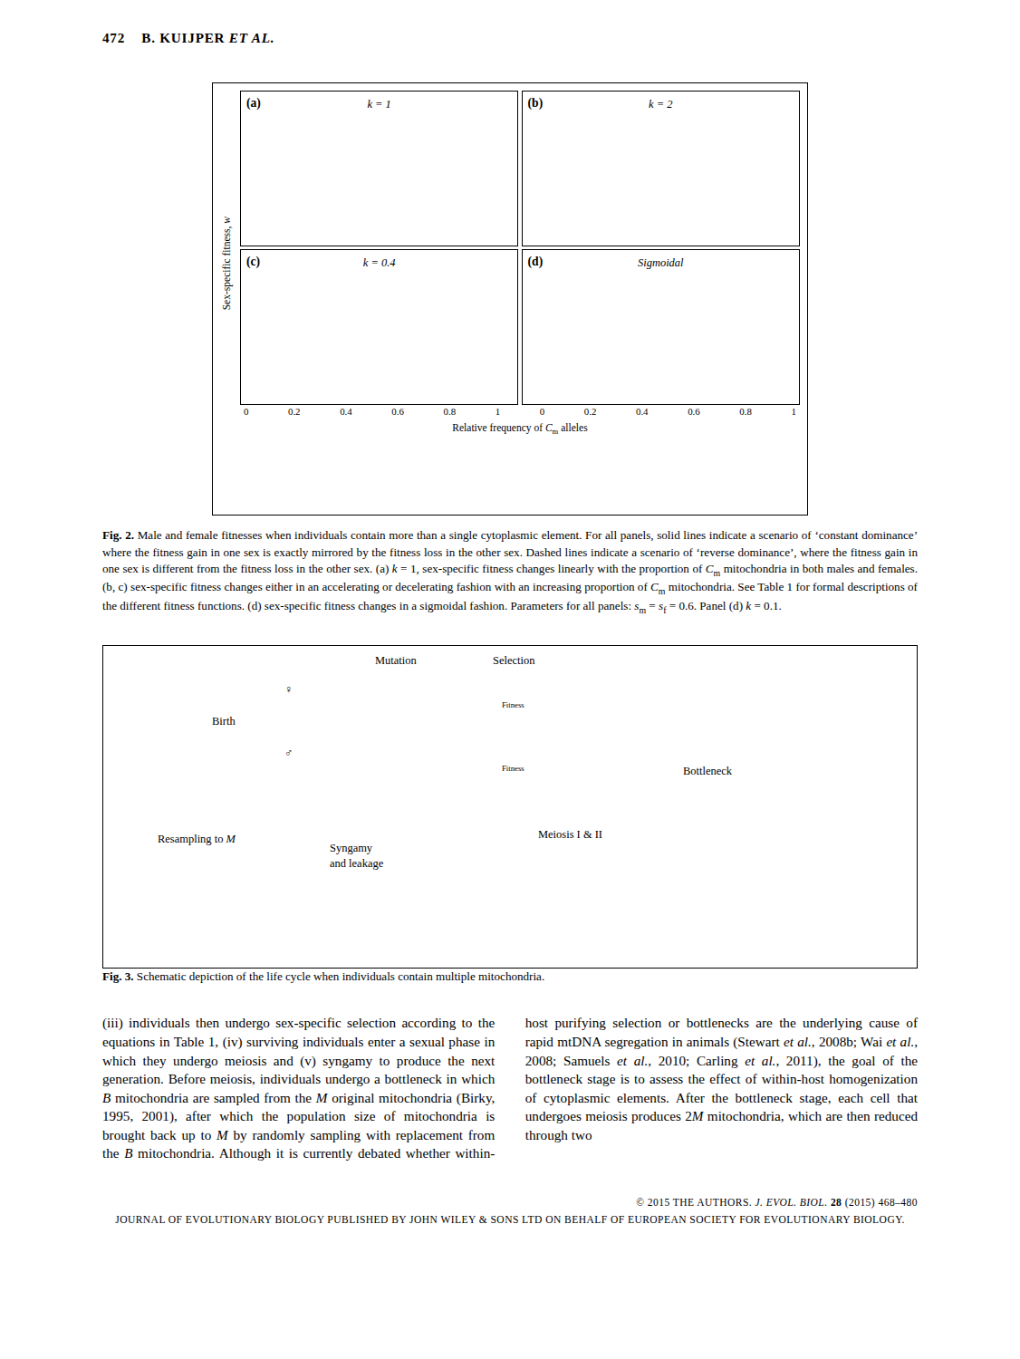472 B. KUIJPER ET AL.
Sex-specific fitness, w
(a) k = 1
(b) k = 2
(c) k = 0.4
(d) Sigmoidal
00.20.40.60.81 00.20.40.60.81
Relative frequency of Cm alleles
wf
wm
wf, dominance reversal
wm, dominance reversal
Fig. 2. Male and female fitnesses when individuals contain more than a single cytoplasmic element. For all panels, solid lines indicate a scenario of ‘constant dominance’ where the fitness gain in one sex is exactly mirrored by the fitness loss in the other sex. Dashed lines indicate a scenario of ‘reverse dominance’, where the fitness gain in one sex is different from the fitness loss in the other sex. (a) k = 1, sex-specific fitness changes linearly with the proportion of Cm mitochondria in both males and females. (b, c) sex-specific fitness changes either in an accelerating or decelerating fashion with an increasing proportion of Cm mitochondria. See Table 1 for formal descriptions of the different fitness functions. (d) sex-specific fitness changes in a sigmoidal fashion. Parameters for all panels: sm = sf = 0.6. Panel (d) k = 0.1.
Mutation Selection ♀ ♂ Birth Bottleneck Meiosis I & II Syngamy
and leakage Resampling to M Fitness Fitness
Fig. 3. Schematic depiction of the life cycle when individuals contain multiple mitochondria.
(iii) individuals then undergo sex-specific selection according to the equations in Table 1, (iv) surviving individuals enter a sexual phase in which they undergo meiosis and (v) syngamy to produce the next generation. Before meiosis, individuals undergo a bottleneck in which B mitochondria are sampled from the M original mitochondria (Birky, 1995, 2001), after which the population size of mitochondria is brought back up to M by randomly sampling with replacement from the B mitochondria. Although it is currently debated whether within-host purifying selection or bottlenecks are the underlying cause of rapid mtDNA segregation in animals (Stewart et al., 2008b; Wai et al., 2008; Samuels et al., 2010; Carling et al., 2011), the goal of the bottleneck stage is to assess the effect of within-host homogenization of cytoplasmic elements. After the bottleneck stage, each cell that undergoes meiosis produces 2M mitochondria, which are then reduced through two
© 2015 THE AUTHORS. J. EVOL. BIOL. 28 (2015) 468–480
JOURNAL OF EVOLUTIONARY BIOLOGY PUBLISHED BY JOHN WILEY & SONS LTD ON BEHALF OF EUROPEAN SOCIETY FOR EVOLUTIONARY BIOLOGY.